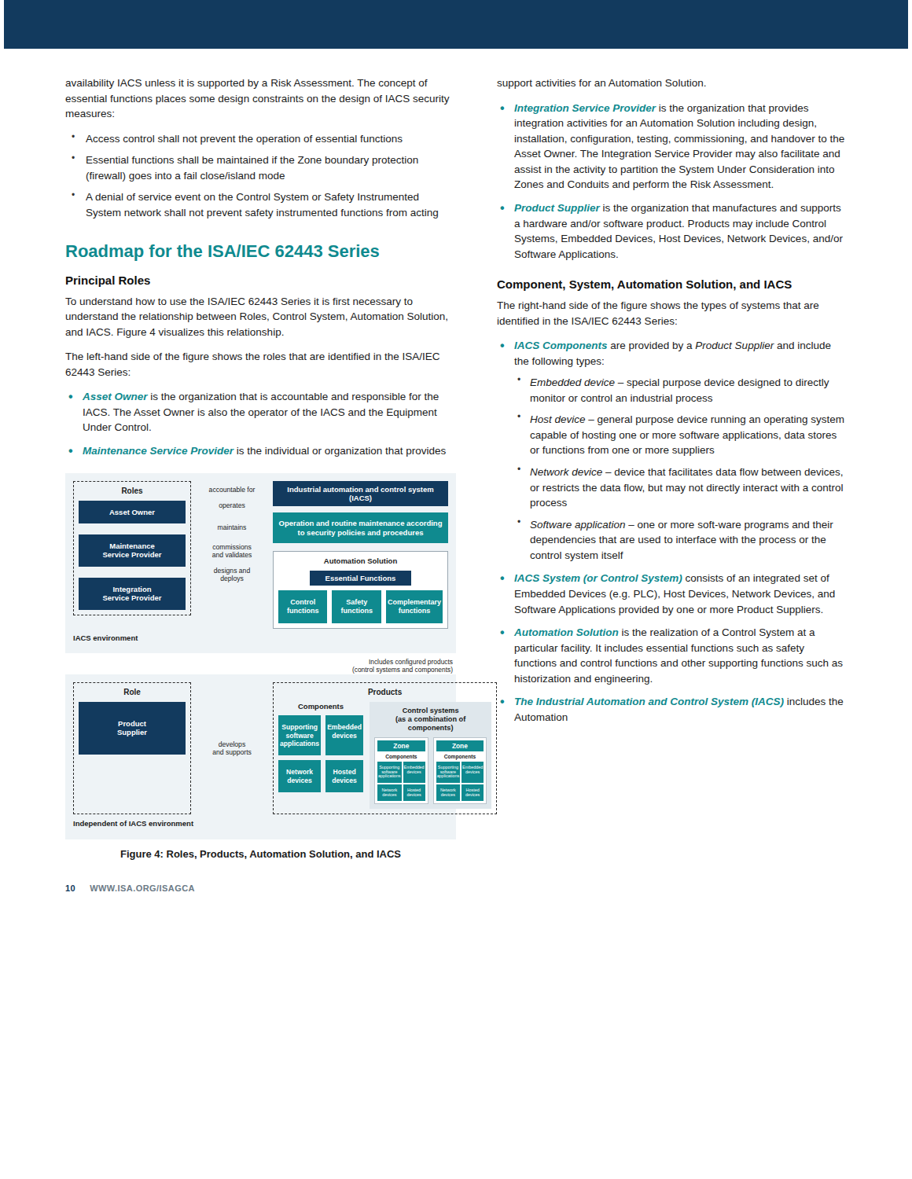availability IACS unless it is supported by a Risk Assessment. The concept of essential functions places some design constraints on the design of IACS security measures:
Access control shall not prevent the operation of essential functions
Essential functions shall be maintained if the Zone boundary protection (firewall) goes into a fail close/island mode
A denial of service event on the Control System or Safety Instrumented System network shall not prevent safety instrumented functions from acting
Roadmap for the ISA/IEC 62443 Series
Principal Roles
To understand how to use the ISA/IEC 62443 Series it is first necessary to understand the relationship between Roles, Control System, Automation Solution, and IACS. Figure 4 visualizes this relationship.
The left-hand side of the figure shows the roles that are identified in the ISA/IEC 62443 Series:
Asset Owner is the organization that is accountable and responsible for the IACS. The Asset Owner is also the operator of the IACS and the Equipment Under Control.
Maintenance Service Provider is the individual or organization that provides
Roles
Asset Owner
Maintenance
Service Provider
Integration
Service Provider
accountable for
operates
maintains
commissions
and validates
designs and
deploys
Industrial automation and control system (IACS)
Operation and routine maintenance according
to security policies and procedures
Automation Solution
Essential Functions
Control
functions
Safety
functions
Complementary
functions
IACS environment
Includes configured products
(control systems and components)
Role
Product
Supplier
develops
and supports
Products
Components
Supporting
software
applications
Embedded
devices
Network
devices
Hosted
devices
Control systems
(as a combination of
components)
Zone
Components
Supporting software applications
Embedded devices
Network devices
Hosted devices
Zone
Components
Supporting software applications
Embedded devices
Network devices
Hosted devices
Independent of IACS environment
Figure 4: Roles, Products, Automation Solution, and IACS
support activities for an Automation Solution.
Integration Service Provider is the organization that provides integration activities for an Automation Solution including design, installation, configuration, testing, commissioning, and handover to the Asset Owner. The Integration Service Provider may also facilitate and assist in the activity to partition the System Under Consideration into Zones and Conduits and perform the Risk Assessment.
Product Supplier is the organization that manufactures and supports a hardware and/or software product. Products may include Control Systems, Embedded Devices, Host Devices, Network Devices, and/or Software Applications.
Component, System, Automation Solution, and IACS
The right-hand side of the figure shows the types of systems that are identified in the ISA/IEC 62443 Series:
IACS Components are provided by a Product Supplier and include the following types:
Embedded device – special purpose device designed to directly monitor or control an industrial process
Host device – general purpose device running an operating system capable of hosting one or more software applications, data stores or functions from one or more suppliers
Network device – device that facilitates data flow between devices, or restricts the data flow, but may not directly interact with a control process
Software application – one or more soft-ware programs and their dependencies that are used to interface with the process or the control system itself
IACS System (or Control System) consists of an integrated set of Embedded Devices (e.g. PLC), Host Devices, Network Devices, and Software Applications provided by one or more Product Suppliers.
Automation Solution is the realization of a Control System at a particular facility. It includes essential functions such as safety functions and control functions and other supporting functions such as historization and engineering.
The Industrial Automation and Control System (IACS) includes the Automation
10 WWW.ISA.ORG/ISAGCA